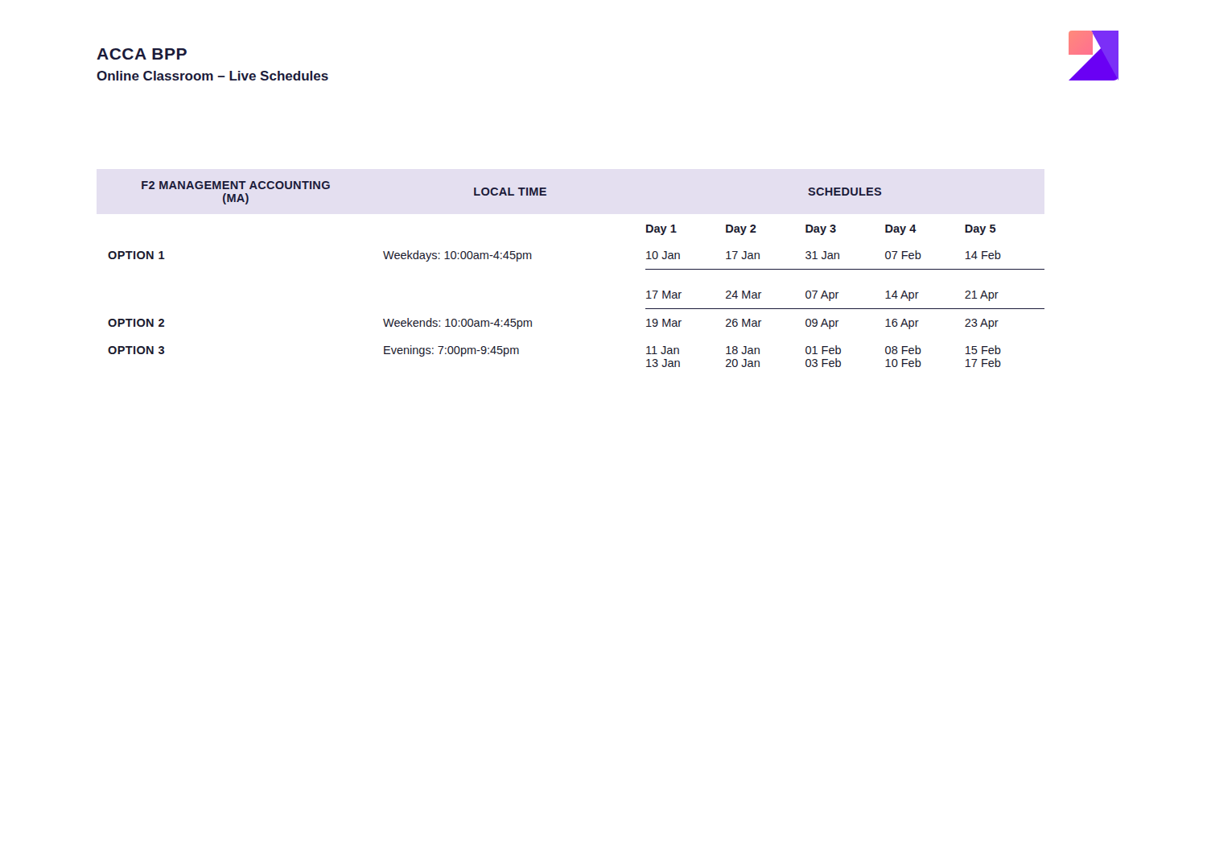ACCA BPP
Online Classroom – Live Schedules
| F2 MANAGEMENT ACCOUNTING (MA) | LOCAL TIME | SCHEDULES |
| --- | --- | --- |
| | | Day 1 | Day 2 | Day 3 | Day 4 | Day 5 |
| OPTION 1 | Weekdays: 10:00am-4:45pm | 10 Jan | 17 Jan | 31 Jan | 07 Feb | 14 Feb |
| | | 17 Mar | 24 Mar | 07 Apr | 14 Apr | 21 Apr |
| OPTION 2 | Weekends: 10:00am-4:45pm | 19 Mar | 26 Mar | 09 Apr | 16 Apr | 23 Apr |
| OPTION 3 | Evenings: 7:00pm-9:45pm | 11 Jan 13 Jan | 18 Jan 20 Jan | 01 Feb 03 Feb | 08 Feb 10 Feb | 15 Feb 17 Feb |